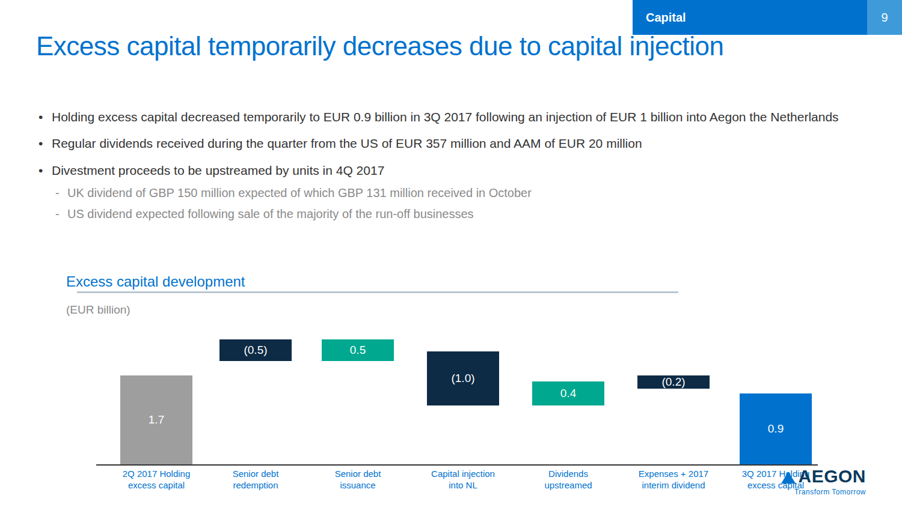Capital
9
Excess capital temporarily decreases due to capital injection
Holding excess capital decreased temporarily to EUR 0.9 billion in 3Q 2017 following an injection of EUR 1 billion into Aegon the Netherlands
Regular dividends received during the quarter from the US of EUR 357 million and AAM of EUR 20 million
Divestment proceeds to be upstreamed by units in 4Q 2017
UK dividend of GBP 150 million expected of which GBP 131 million received in October
US dividend expected following sale of the majority of the run-off businesses
Excess capital development
(EUR billion)
1.7
(0.5)
0.5
(1.0)
0.4
(0.2)
0.9
2Q 2017 Holding
excess capital
Senior debt
redemption
Senior debt
issuance
Capital injection
into NL
Dividends
upstreamed
Expenses + 2017
interim dividend
3Q 2017 Holding
excess capital
AEGON
Transform Tomorrow